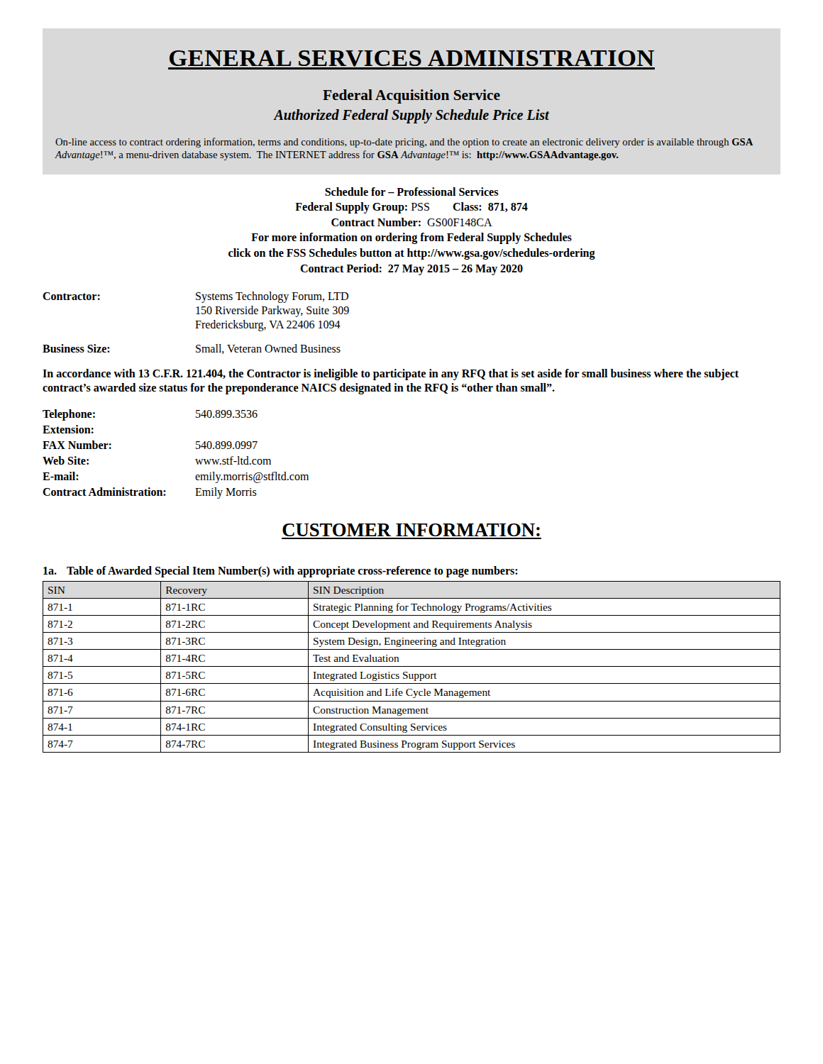GENERAL SERVICES ADMINISTRATION
Federal Acquisition Service
Authorized Federal Supply Schedule Price List
On-line access to contract ordering information, terms and conditions, up-to-date pricing, and the option to create an electronic delivery order is available through GSA Advantage!™, a menu-driven database system. The INTERNET address for GSA Advantage!™ is: http://www.GSAAdvantage.gov.
Schedule for – Professional Services
Federal Supply Group: PSS Class: 871, 874
Contract Number: GS00F148CA
For more information on ordering from Federal Supply Schedules
click on the FSS Schedules button at http://www.gsa.gov/schedules-ordering
Contract Period: 27 May 2015 – 26 May 2020
| Contractor: | Systems Technology Forum, LTD 150 Riverside Parkway, Suite 309 Fredericksburg, VA 22406 1094 |
| Business Size: | Small, Veteran Owned Business |
In accordance with 13 C.F.R. 121.404, the Contractor is ineligible to participate in any RFQ that is set aside for small business where the subject contract’s awarded size status for the preponderance NAICS designated in the RFQ is “other than small”.
| Telephone: | 540.899.3536 |
| Extension: | |
| FAX Number: | 540.899.0997 |
| Web Site: | www.stf-ltd.com |
| E-mail: | emily.morris@stfltd.com |
| Contract Administration: | Emily Morris |
CUSTOMER INFORMATION:
1a. Table of Awarded Special Item Number(s) with appropriate cross-reference to page numbers:
| SIN | Recovery | SIN Description |
| --- | --- | --- |
| 871-1 | 871-1RC | Strategic Planning for Technology Programs/Activities |
| 871-2 | 871-2RC | Concept Development and Requirements Analysis |
| 871-3 | 871-3RC | System Design, Engineering and Integration |
| 871-4 | 871-4RC | Test and Evaluation |
| 871-5 | 871-5RC | Integrated Logistics Support |
| 871-6 | 871-6RC | Acquisition and Life Cycle Management |
| 871-7 | 871-7RC | Construction Management |
| 874-1 | 874-1RC | Integrated Consulting Services |
| 874-7 | 874-7RC | Integrated Business Program Support Services |